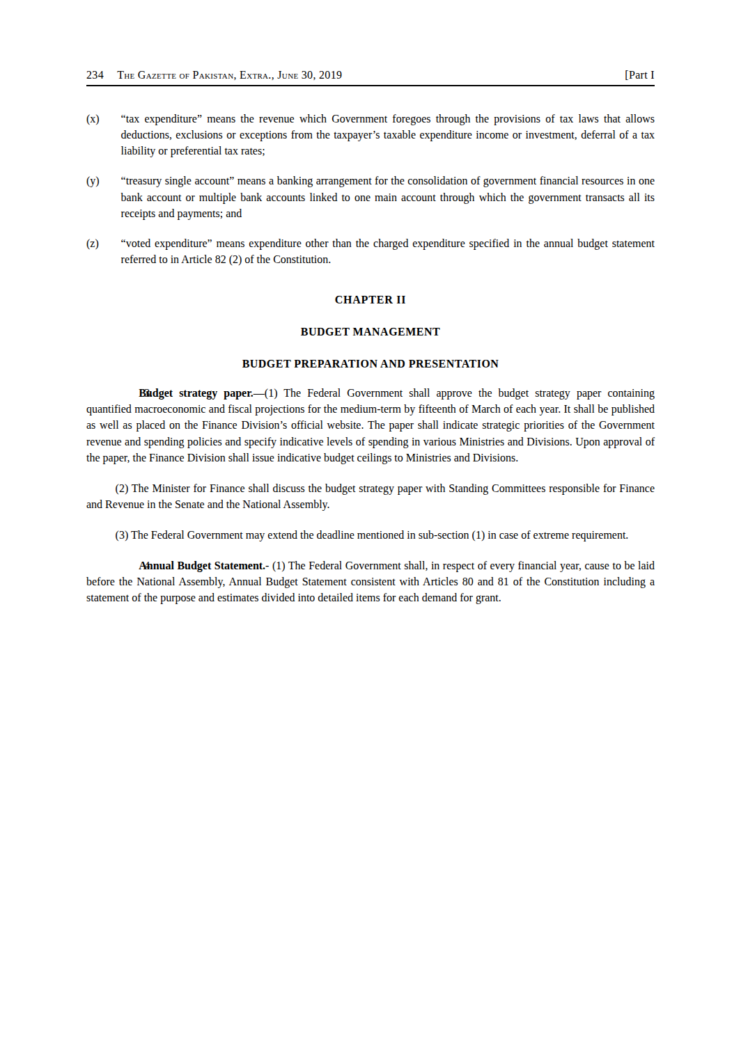234 The Gazette of Pakistan, Extra., June 30, 2019 [Part I
(x) “tax expenditure” means the revenue which Government foregoes through the provisions of tax laws that allows deductions, exclusions or exceptions from the taxpayer’s taxable expenditure income or investment, deferral of a tax liability or preferential tax rates;
(y) “treasury single account” means a banking arrangement for the consolidation of government financial resources in one bank account or multiple bank accounts linked to one main account through which the government transacts all its receipts and payments; and
(z) “voted expenditure” means expenditure other than the charged expenditure specified in the annual budget statement referred to in Article 82 (2) of the Constitution.
CHAPTER II
BUDGET MANAGEMENT
BUDGET PREPARATION AND PRESENTATION
3. Budget strategy paper.—(1) The Federal Government shall approve the budget strategy paper containing quantified macroeconomic and fiscal projections for the medium-term by fifteenth of March of each year. It shall be published as well as placed on the Finance Division’s official website. The paper shall indicate strategic priorities of the Government revenue and spending policies and specify indicative levels of spending in various Ministries and Divisions. Upon approval of the paper, the Finance Division shall issue indicative budget ceilings to Ministries and Divisions.
(2) The Minister for Finance shall discuss the budget strategy paper with Standing Committees responsible for Finance and Revenue in the Senate and the National Assembly.
(3) The Federal Government may extend the deadline mentioned in sub-section (1) in case of extreme requirement.
4. Annual Budget Statement.- (1) The Federal Government shall, in respect of every financial year, cause to be laid before the National Assembly, Annual Budget Statement consistent with Articles 80 and 81 of the Constitution including a statement of the purpose and estimates divided into detailed items for each demand for grant.